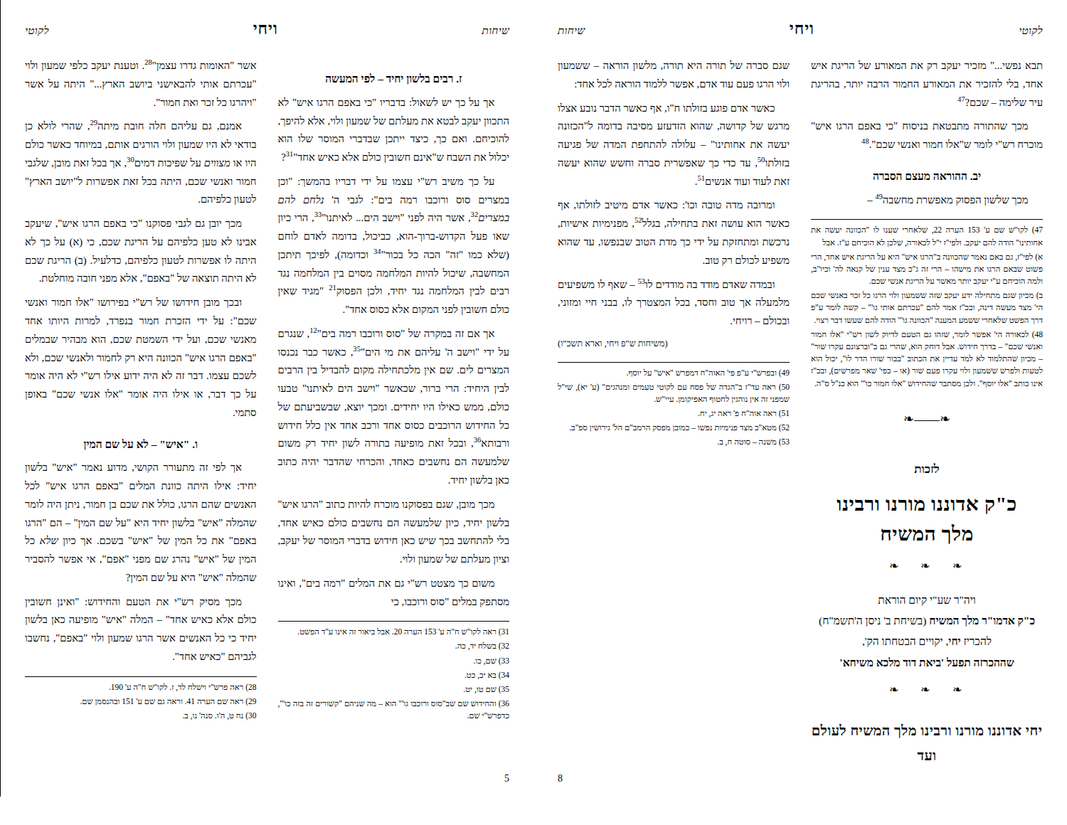לקוטי ויחי שיחות
תבא נפשי..." מזכיר יעקב רק את המאורע של הריגת איש אחד, בלי להזכיר את המאורע החמור הרבה יותר, בהריגת עיר שלימה – שכם?47
מכך שהתורה מתבטאת בניסוח "כי באפם הרגו איש" מוכרח רש"י לומר ש"אלו חמור ואנשי שכם".48
יב. ההוראה מעצם הסברה
מכך שלשון הפסוק מאפשרת מחשבה49 –
47) לקו"ש שם ע' 153 הערה 22, שלאחרי שענו לו "הכוונה יעשה את אחותינו" הודה להם יעקב. ולפי"ז י"ל לכאורה, שלכן לא הוכיחם ע"ז. אבל
א) לפי"ז, גם באם נאמר שהכוונה ב"הרגו איש" היא על הריגת איש אחד, הרי פשוט שבאם הרגו את מישהו – הרי זה ג"כ מצד ענין של קנאה לה' וכיו"ב, ולמה הוכיחם ע"י יעקב יותר מאשר על הריגת אנשי שכם.
ב) מכיון שגם מתחילה ידע יעקב שזה ששמעון ולוי הרגו כל זכר באנשי שכם הי' מצד מעשה דינה, ובכ"ז אמר להם "עכרתם אותי גו'" – קשה לומר ע"פ דרך הפשט שלאחרי ששמע המענה "הכוונה גו'" הודה להם שעשו דבר רצוי.
48) לכאורה הי' אפשר לומר, שזהו גם הטעם לדיוק לשון רש"י "אלו חמור ואנשי שכם" – בדרך חידוש. אבל דוחק הוא, שהרי גם ב"וברצונם עקרו שור" – מכיון שהתלמוד לא למד עדיין את הכתוב "בבור שורו הדר לו", יכול הוא לטעות ולפרש ששמעון ולוי עקרו פעם שור (או – כפי' שאר מפרשים), ובכ"ז אינו כותב "אלו יוסף". ולכן מסתבר שהחידוש "אלו חמור כו'" הוא כנ"ל ס"ה.
❧——❧
לזכות
כ"ק אדוננו מורנו ורבינו
מלך המשיח
❧ ❧ ❧
ויה"ר שע"י קיום הוראת
כ"ק אדמו"ר מלך המשיח (בשיחת ב' ניסן ה'תשמ"ח)
להכריז יחי, יקויים הבטחתו הק',
שההכרזה תפעל 'ביאת דוד מלכא משיחא'
❧ ❧ ❧
יחי אדוננו מורנו ורבינו מלך המשיח לעולם ועד
שגם סברה של תורה היא תורה, מלשון הוראה – ששמעון ולוי הרגו פעם עוד אדם, אפשר ללמוד הוראה לכל אחד:
כאשר אדם פוגע בזולתו ח"ו, אף כאשר הדבר נובע אצלו מרגש של קדושה, שהוא הזדעזע מסיבה בדומה ל"הכזונה יעשה את אחותינו" – עלולה להתחפת המדה של פגיעה בזולתו50, עד כדי כך שאפשרית סברה וחשש שהוא יעשה זאת לעוד ועוד אנשים51.
ומרובה מדה טובה וכו': כאשר אדם מיטיב לזולתו, אף כאשר הוא עושה זאת בתחילה, בגלל52, מפנימיות אישיות, נרכשת ומתחזקת על ידי כך מדת הטוב שבנפשו, עד שהוא משפיע לכולם רק טוב.
ובמדה שאדם מודד בה מודדים לו53 – שאף לו משפיעים מלמעלה אך טוב וחסד, בכל המצטרך לו, בבני חיי ומזוני, ובכולם – רויחי.
(משיחות ש"פ ויחי, וארא תשכ"ו)
49) ובפרש"י ע"פ פי' האוה"ח דמפרש "איש" על יוסף.
50) ראה עד"ז ב"הגדה של פסח עם לקוטי טעמים ומנהגים" (ע' יא), שי"ל שמפני זה אין נוהגין לחטוף האפיקומן. עיי"ש.
51) ראה אוה"ח פ' ראה יג, יח.
52) מטא"כ מצד פנימיות נפשו – כמובן מפסק הרמב"ם הל' גירושין ספ"ב.
53) משנה – סוטה ח, ב.
8
שיחות ויחי לקוטי
ז. רבים בלשון יחיד – לפי המעשה
אך על כך יש לשאול: בדבריו "כי באפם הרגו איש" לא התכוון יעקב לבטא את מעלתם של שמעון ולוי, אלא להיפך, להוכיחם. ואם כך, כיצד ייתכן שבדברי המוסר שלו הוא יכלול את השבח ש"אינם חשובין כולם אלא כאיש אחד"31?
על כך משיב רש"י עצמו על ידי דבריו בהמשך: "וכן במצרים סוס ורוכבו רמה בים": לגבי ה' נלחם להם במצרים32, אשר היה לפני "וישב הים... לאיתנו"33, הרי כיון שאו פעל הקדוש-ברוך-הוא, כביכול, בדומה לאדם לוחם (שלא כמו "זה" הכה כל בכור"34 וכדומה), לפיכך תיתכן המחשבה, שיכול להיות המלחמה מסוים בין המלחמה נגד רבים לבין המלחמה נגד יחיד, ולכן הפסוק21 "מגיד שאין כולם חשובין לפני המקום אלא כסוס אחד".
אך אם זה במקרה של "סוס ורוכבו רמה בים"12, שנגרם על ידי "וישב ה' עליהם את מי הים"35, כאשר כבר נכנסו המצרים לים. שם אין מלכתחילה מקום להבדיל בין הרבים לבין היחיד: הרי ברור, שכאשר "וישב הים לאיתנו" טבעו כולם, ממש כאילו היו יחידים. ומכך יוצא, שבשביעתם של כל החידוש הרוכבים כסוס אחד ורכב אחד אין כלל חידוש ורבותא36, ובכל זאת מופיעה בתורה לשון יחיד רק משום שלמעשה הם נחשבים כאחד, והכרחי שהדבר יהיה כתוב כאן בלשון יחיד.
מכך מובן, שגם בפסוקנו מוכרח להיות כתוב "הרגו איש" בלשון יחיד, כיון שלמעשה הם נחשבים כולם כאיש אחד, בלי להתחשב בכך שיש כאן חידוש בדברי המוסר של יעקב, וציון מעלתם של שמעון ולוי.
משום כך מצטט רש"י גם את המלים "רמה בים", ואינו מסתפק במלים "סוס ורוכבו, כי
31) ראה לקו"ש ח"ה ע' 153 הערה 20. אבל ביאור זה אינו ע"ד הפשט.
32) בשלח יד, כה.
33) שם, כו.
34) בא יב, כט.
35) שם טו, יט.
36) והחידוש שם שב"סוס ורוכבו גו'" הוא – מה שניהם "קשורים זה בזה כו'", כדפרש"י שם.
אשר "האומות גדרו עצמן"28. וטענת יעקב כלפי שמעון ולוי "עכרתם אותי להבאישני ביושב הארץ..." היתה על אשר "ויהרגו כל זכר ואת חמור".
אמנם, גם עליהם חלה חובת מיתה29, שהרי לולא כן בודאי לא היו שמעון ולוי הורגים אותם, במיוחד כאשר כולם היו או מצווים על שפיכות דמים30, אך בכל זאת מובן, שלגבי חמור ואנשי שכם, היתה בכל זאת אפשרות ל"יושב הארץ" לטעון כלפיהם.
מכך יובן גם לגבי פסוקנו "כי באפם הרגו איש", שיעקב אבינו לא טען כלפיהם על הריגת שכם, כי (א) על כך לא היתה לו אפשרות לטעון כלפיהם, כדלעיל. (ב) הריגת שכם לא היתה תוצאה של "באפם", אלא מפני חובה מוחלטת.
ובכך מובן חידושו של רש"י בפירושו "אלו חמור ואנשי שכם": על ידי הזכרת חמור בנפרד, למרות היותו אחד מאנשי שכם, ועל ידי השמטת שכם, הוא מבהיר שבמלים "באפם הרגו איש" הכוונה היא רק לחמור ולאנשי שכם, ולא לשכם עצמו. דבר זה לא היה ידוע אילו רש"י לא היה אומר על כך דבר, או אילו היה אומר "אלו אנשי שכם" באופן סתמי.
ו. "איש" – לא על שם המין
אך לפי זה מתעורר הקושי, מדוע נאמר "איש" בלשון יחיד: אילו היתה כוונת המלים "באפם הרגו איש" לכל האנשים שהם הרגו, כולל את שכם בן חמור, ניתן היה לומר שהמלה "איש" בלשון יחיד היא "על שם המין" – הם "הרגו באפם" את כל המין של "איש" בשכם. אך כיון שלא כל המין של "איש" נהרג שם מפני "אפם", אי אפשר להסביר שהמלה "איש" היא על שם המין?
מכך מסיק רש"י את הטעם והחידוש: "ואינן חשובין כולם אלא כאיש אחד" – המלה "איש" מופיעה כאן בלשון יחיד כי כל האנשים אשר הרגו שמעון ולוי "באפם", נחשבו לגביהם "כאיש אחד".
28) ראה פרש"י וישלח לד, ז. לקו"ש ח"ה ע' 190.
29) ראה שם הערה 41. וראה גם שם ע' 151 ובהנסמן שם.
30) נח ט, ה'ו. סנה' נו, ב.
5